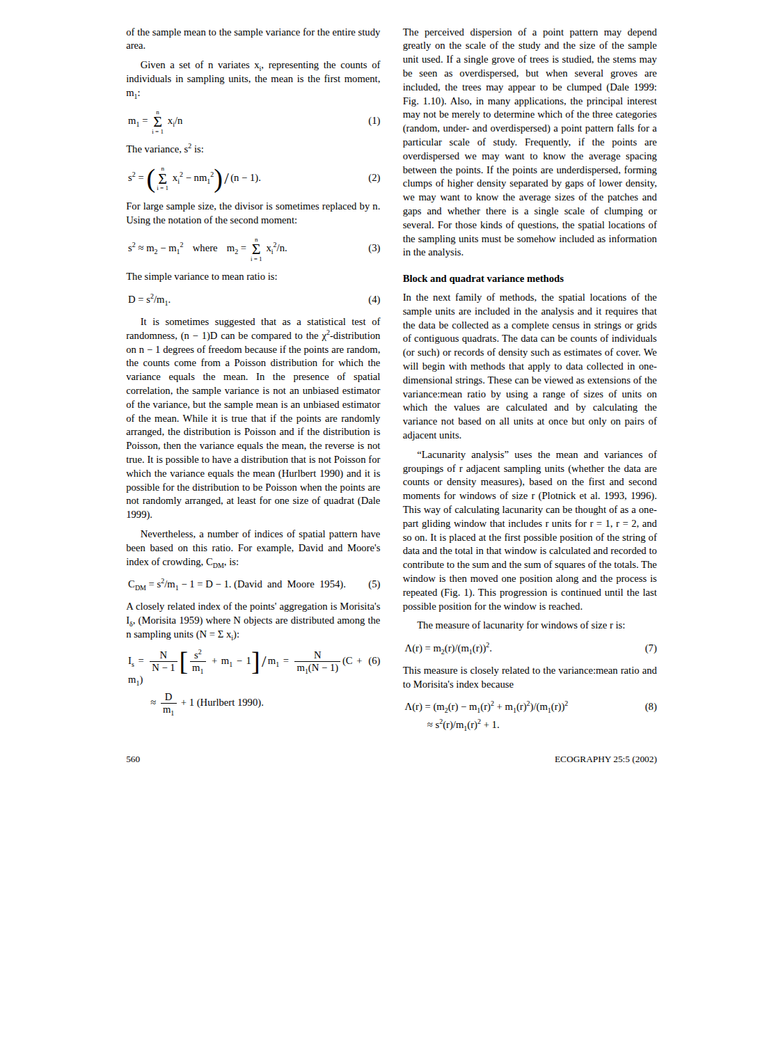of the sample mean to the sample variance for the entire study area.
Given a set of n variates xi, representing the counts of individuals in sampling units, the mean is the first moment, m1:
m1 = nΣi = 1 xi/n
(1)
The variance, s2 is:
s2 = (nΣi = 1 xi2 − nm12)/(n − 1).
(2)
For large sample size, the divisor is sometimes replaced by n. Using the notation of the second moment:
s2 ≈ m2 − m12wherem2 = nΣi = 1 xi2/n.
(3)
The simple variance to mean ratio is:
D = s2/m1.
(4)
It is sometimes suggested that as a statistical test of randomness, (n − 1)D can be compared to the χ2-distribution on n − 1 degrees of freedom because if the points are random, the counts come from a Poisson distribution for which the variance equals the mean. In the presence of spatial correlation, the sample variance is not an unbiased estimator of the variance, but the sample mean is an unbiased estimator of the mean. While it is true that if the points are randomly arranged, the distribution is Poisson and if the distribution is Poisson, then the variance equals the mean, the reverse is not true. It is possible to have a distribution that is not Poisson for which the variance equals the mean (Hurlbert 1990) and it is possible for the distribution to be Poisson when the points are not randomly arranged, at least for one size of quadrat (Dale 1999).
Nevertheless, a number of indices of spatial pattern have been based on this ratio. For example, David and Moore's index of crowding, CDM, is:
CDM = s2/m1 − 1 = D − 1. (David and Moore 1954).
(5)
A closely related index of the points' aggregation is Morisita's Iδ, (Morisita 1959) where N objects are distributed among the n sampling units (N = Σ xi):
Is = NN − 1[s2 m1 + m1 − 1]/m1 = Nm1(N − 1)(C + m1) ≈ Dm1 + 1 (Hurlbert 1990).
(6)
The perceived dispersion of a point pattern may depend greatly on the scale of the study and the size of the sample unit used. If a single grove of trees is studied, the stems may be seen as overdispersed, but when several groves are included, the trees may appear to be clumped (Dale 1999: Fig. 1.10). Also, in many applications, the principal interest may not be merely to determine which of the three categories (random, under- and overdispersed) a point pattern falls for a particular scale of study. Frequently, if the points are overdispersed we may want to know the average spacing between the points. If the points are underdispersed, forming clumps of higher density separated by gaps of lower density, we may want to know the average sizes of the patches and gaps and whether there is a single scale of clumping or several. For those kinds of questions, the spatial locations of the sampling units must be somehow included as information in the analysis.
Block and quadrat variance methods
In the next family of methods, the spatial locations of the sample units are included in the analysis and it requires that the data be collected as a complete census in strings or grids of contiguous quadrats. The data can be counts of individuals (or such) or records of density such as estimates of cover. We will begin with methods that apply to data collected in one-dimensional strings. These can be viewed as extensions of the variance:mean ratio by using a range of sizes of units on which the values are calculated and by calculating the variance not based on all units at once but only on pairs of adjacent units.
“Lacunarity analysis” uses the mean and variances of groupings of r adjacent sampling units (whether the data are counts or density measures), based on the first and second moments for windows of size r (Plotnick et al. 1993, 1996). This way of calculating lacunarity can be thought of as a one-part gliding window that includes r units for r = 1, r = 2, and so on. It is placed at the first possible position of the string of data and the total in that window is calculated and recorded to contribute to the sum and the sum of squares of the totals. The window is then moved one position along and the process is repeated (Fig. 1). This progression is continued until the last possible position for the window is reached.
The measure of lacunarity for windows of size r is:
Λ(r) = m2(r)/(m1(r))2.
(7)
This measure is closely related to the variance:mean ratio and to Morisita's index because
Λ(r) = (m2(r) − m1(r)2 + m1(r)2)/(m1(r))2 ≈ s2(r)/m1(r)2 + 1.
(8)
560 ECOGRAPHY 25:5 (2002)